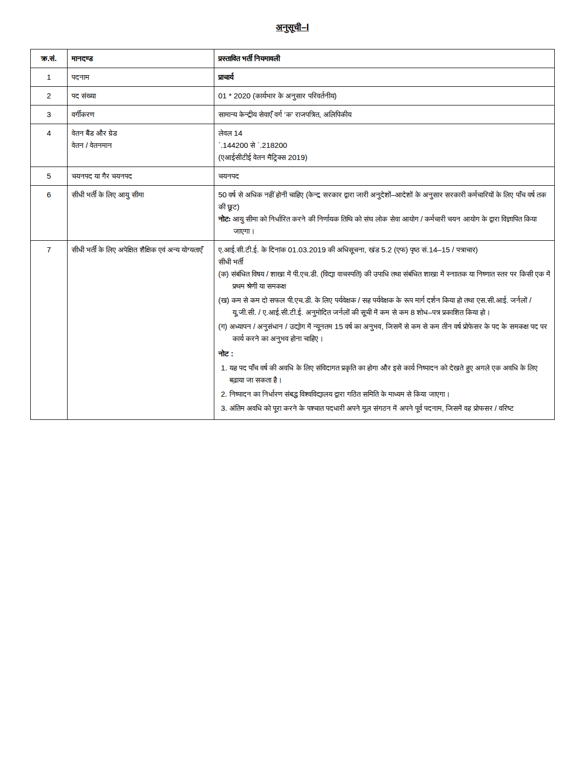अनुसूची–I
| क्र.सं. | मानदण्ड | प्रस्तावित भर्ती नियमावली |
| --- | --- | --- |
| 1 | पदनाम | प्राचार्य |
| 2 | पद संख्या | 01 * 2020 (कार्यभार के अनुसार परिवर्तनीय) |
| 3 | वर्गीकरण | सामान्य केन्द्रीय सेवाएँ वर्ग ‘क’ राजपत्रित, अलिपिकीय |
| 4 | वेतन बैंड और ग्रेड वेतन / वेतनमान | लेवल 14 `.144200 से `.218200 (एआईसीटीई वेतन मैट्रिक्स 2019) |
| 5 | चयनपद या गैर चयनपद | चयनपद |
| 6 | सीधी भर्ती के लिए आयु सीमा | 50 वर्ष से अधिक नहीं होनी चाहिए (केन्द्र सरकार द्वारा जारी अनुदेशों–आदेशों के अनुसार सरकारी कर्मचारियों के लिए पाँच वर्ष तक की छूट) नोटः आयु सीमा को निर्धारित करने की निर्णायक तिथि को संघ लोक सेवा आयोग / कर्मचारी चयन आयोग के द्वारा विज्ञापित किया जाएगा। |
| 7 | सीधी भर्ती के लिए अपेक्षित शैक्षिक एवं अन्य योग्यताएँ | ए.आई.सी.टी.ई. के दिनांक 01.03.2019 की अधिसूचना, खंड 5.2 (एफ) पृष्ठ सं.14–15 / पत्राचार) सीधी भर्ती (क) संबंधित विषय / शाखा में पी.एच.डी. (विद्या वाचस्पति) की उपाधि तथा संबंधित शाखा में स्नाातक या निष्णात स्तर पर किसी एक में प्रथम श्रेणी या समकक्ष (ख) कम से कम दो सफल पी.एच.डी. के लिए पर्यवेक्षक / सह पर्यवेक्षक के रूप मार्ग दर्शन किया हो तथा एस.सी.आई. जर्नलों / यू.जी.सी. / ए.आई.सी.टी.ई. अनुमोदित जर्नलों की सूची में कम से कम 8 शोध–पत्र प्रकाशित किया हो। (ग) अध्यापन / अनुसंधान / उद्योग में न्यूनतम 15 वर्ष का अनुभव, जिसमें से कम से कम तीन वर्ष प्रोफेसर के पद के समकक्ष पद पर कार्य करने का अनुभव होना चाहिए। नोट : यह पद पाँच वर्ष की अवधि के लिए संविदागत प्रकृति का होगा और इसे कार्य निष्पादन को देखते हुए अगले एक अवधि के लिए बढ़ाया जा सकता है। निष्पादन का निर्धारण संबद्ध विश्वविद्यालय द्वारा गठित समिति के माध्यम से किया जाएगा। अंतिम अवधि को पूरा करने के पश्चात पदधारी अपने मूल संगठन में अपने पूर्व पदनाम, जिसमें वह प्रोफसर / वरिष्ट |